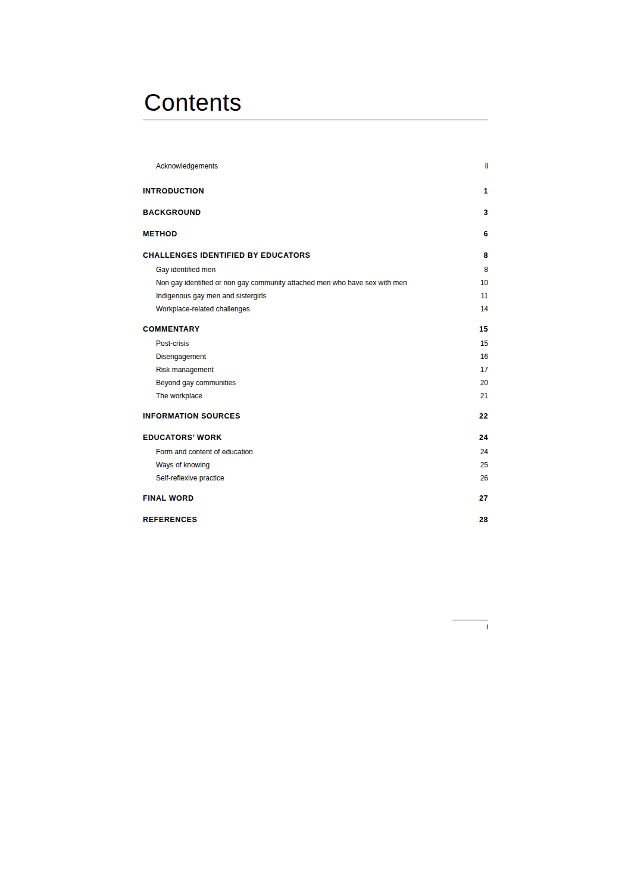Contents
| Acknowledgements | ii |
| Introduction | 1 |
| Background | 3 |
| Method | 6 |
| Challenges identified by educators | 8 |
| Gay identified men | 8 |
| Non gay identified or non gay community attached men who have sex with men | 10 |
| Indigenous gay men and sistergirls | 11 |
| Workplace-related challenges | 14 |
| Commentary | 15 |
| Post-crisis | 15 |
| Disengagement | 16 |
| Risk management | 17 |
| Beyond gay communities | 20 |
| The workplace | 21 |
| Information sources | 22 |
| Educators’ work | 24 |
| Form and content of education | 24 |
| Ways of knowing | 25 |
| Self-reflexive practice | 26 |
| Final word | 27 |
| References | 28 |
i